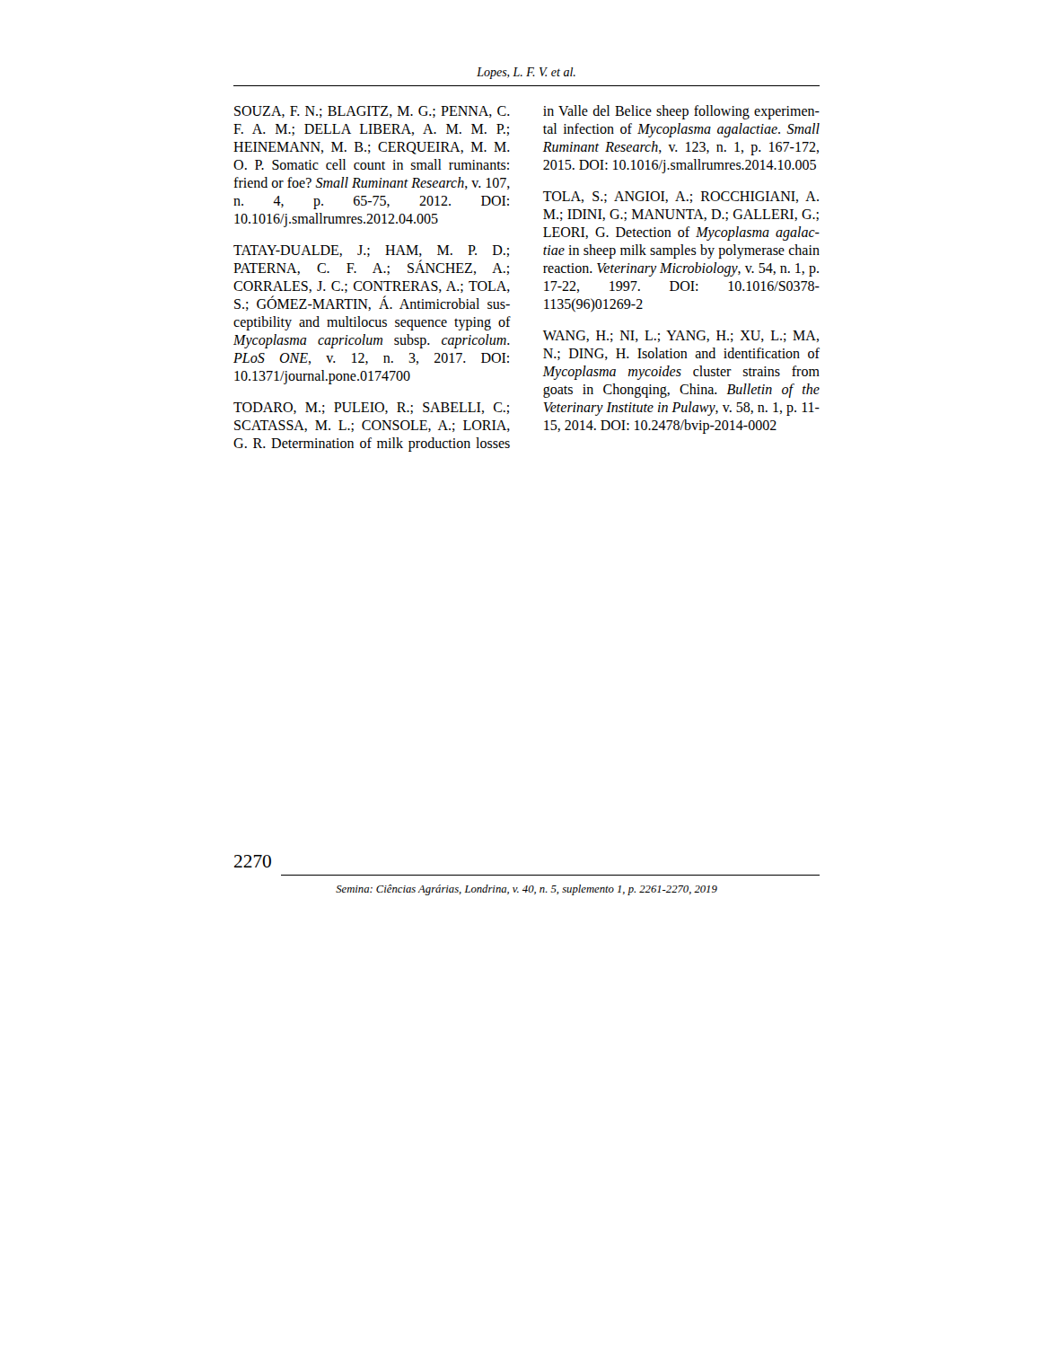Lopes, L. F. V. et al.
SOUZA, F. N.; BLAGITZ, M. G.; PENNA, C. F. A. M.; DELLA LIBERA, A. M. M. P.; HEINEMANN, M. B.; CERQUEIRA, M. M. O. P. Somatic cell count in small ruminants: friend or foe? Small Ruminant Research, v. 107, n. 4, p. 65-75, 2012. DOI: 10.1016/j.smallrumres.2012.04.005
TATAY-DUALDE, J.; HAM, M. P. D.; PATERNA, C. F. A.; SÁNCHEZ, A.; CORRALES, J. C.; CONTRERAS, A.; TOLA, S.; GÓMEZ-MARTIN, Á. Antimicrobial susceptibility and multilocus sequence typing of Mycoplasma capricolum subsp. capricolum. PLoS ONE, v. 12, n. 3, 2017. DOI: 10.1371/journal.pone.0174700
TODARO, M.; PULEIO, R.; SABELLI, C.; SCATASSA, M. L.; CONSOLE, A.; LORIA, G. R. Determination of milk production losses in Valle del Belice sheep following experimental infection of Mycoplasma agalactiae. Small Ruminant Research, v. 123, n. 1, p. 167-172, 2015. DOI: 10.1016/j.smallrumres.2014.10.005
TOLA, S.; ANGIOI, A.; ROCCHIGIANI, A. M.; IDINI, G.; MANUNTA, D.; GALLERI, G.; LEORI, G. Detection of Mycoplasma agalactiae in sheep milk samples by polymerase chain reaction. Veterinary Microbiology, v. 54, n. 1, p. 17-22, 1997. DOI: 10.1016/S0378-1135(96)01269-2
WANG, H.; NI, L.; YANG, H.; XU, L.; MA, N.; DING, H. Isolation and identification of Mycoplasma mycoides cluster strains from goats in Chongqing, China. Bulletin of the Veterinary Institute in Pulawy, v. 58, n. 1, p. 11-15, 2014. DOI: 10.2478/bvip-2014-0002
2270
Semina: Ciências Agrárias, Londrina, v. 40, n. 5, suplemento 1, p. 2261-2270, 2019